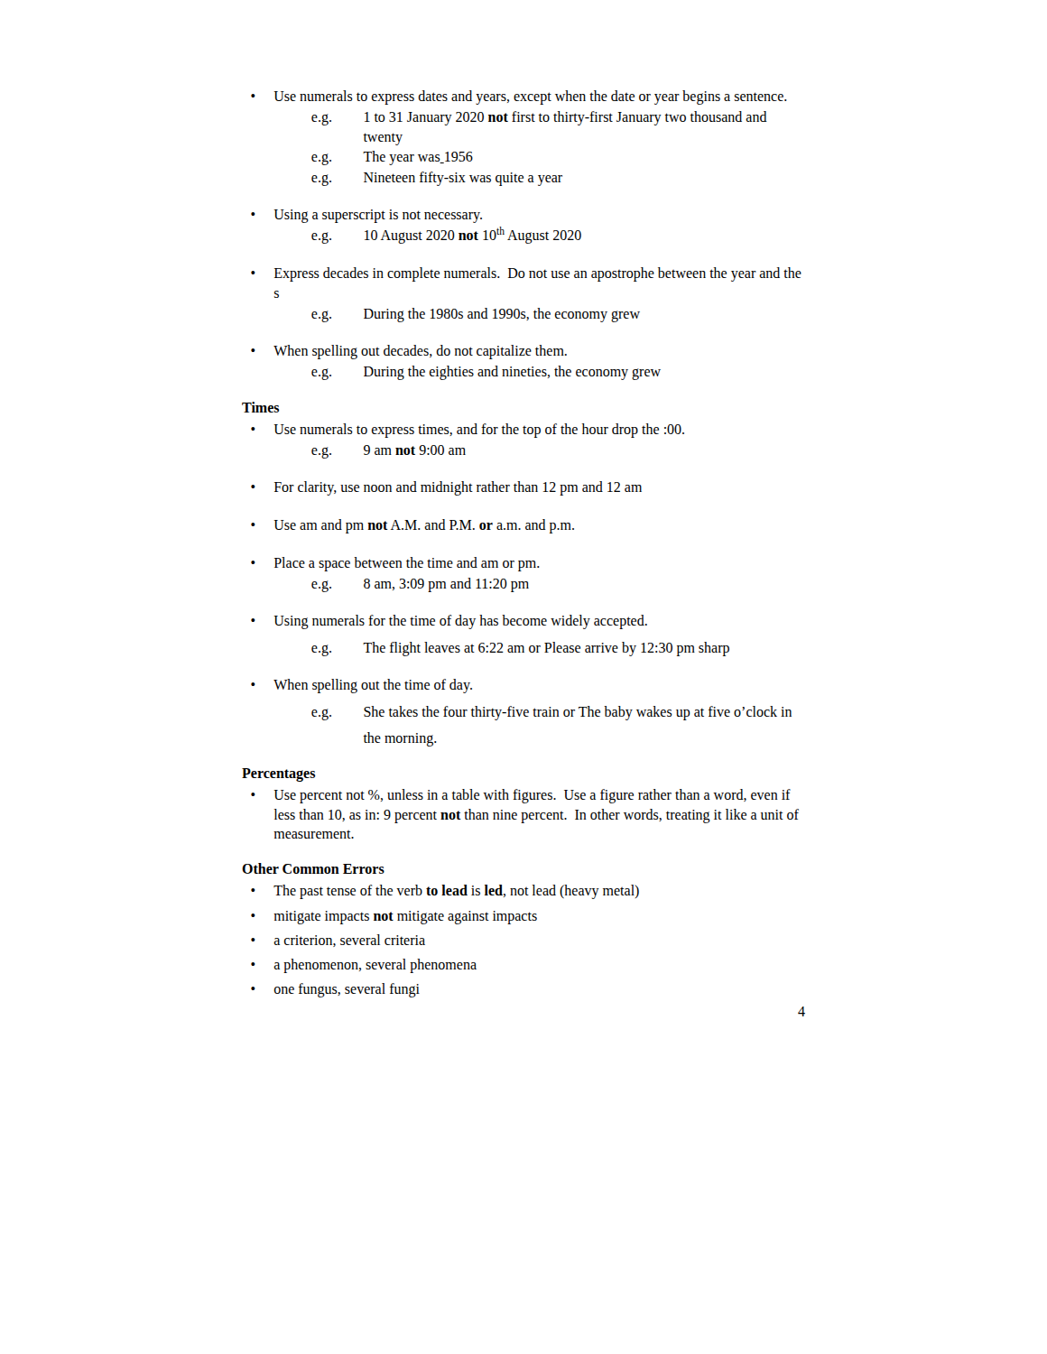Use numerals to express dates and years, except when the date or year begins a sentence.
e.g. 1 to 31 January 2020 not first to thirty-first January two thousand and twenty
e.g. The year was 1956
e.g. Nineteen fifty-six was quite a year
Using a superscript is not necessary.
e.g. 10 August 2020 not 10th August 2020
Express decades in complete numerals. Do not use an apostrophe between the year and the s
e.g. During the 1980s and 1990s, the economy grew
When spelling out decades, do not capitalize them.
e.g. During the eighties and nineties, the economy grew
Times
Use numerals to express times, and for the top of the hour drop the :00.
e.g. 9 am not 9:00 am
For clarity, use noon and midnight rather than 12 pm and 12 am
Use am and pm not A.M. and P.M. or a.m. and p.m.
Place a space between the time and am or pm.
e.g. 8 am, 3:09 pm and 11:20 pm
Using numerals for the time of day has become widely accepted.
e.g. The flight leaves at 6:22 am or Please arrive by 12:30 pm sharp
When spelling out the time of day.
e.g. She takes the four thirty-five train or The baby wakes up at five o’clock in
the morning.
Percentages
Use percent not %, unless in a table with figures. Use a figure rather than a word, even if less than 10, as in: 9 percent not than nine percent. In other words, treating it like a unit of measurement.
Other Common Errors
The past tense of the verb to lead is led, not lead (heavy metal)
mitigate impacts not mitigate against impacts
a criterion, several criteria
a phenomenon, several phenomena
one fungus, several fungi
4